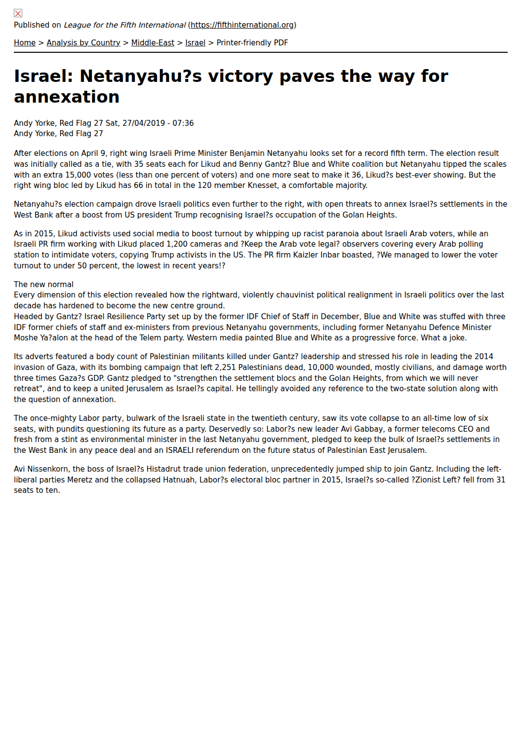Published on League for the Fifth International (https://fifthinternational.org)
Home > Analysis by Country > Middle-East > Israel > Printer-friendly PDF
Israel: Netanyahu?s victory paves the way for annexation
Andy Yorke, Red Flag 27 Sat, 27/04/2019 - 07:36
Andy Yorke, Red Flag 27
After elections on April 9, right wing Israeli Prime Minister Benjamin Netanyahu looks set for a record fifth term. The election result was initially called as a tie, with 35 seats each for Likud and Benny Gantz? Blue and White coalition but Netanyahu tipped the scales with an extra 15,000 votes (less than one percent of voters) and one more seat to make it 36, Likud?s best-ever showing. But the right wing bloc led by Likud has 66 in total in the 120 member Knesset, a comfortable majority.
Netanyahu?s election campaign drove Israeli politics even further to the right, with open threats to annex Israel?s settlements in the West Bank after a boost from US president Trump recognising Israel?s occupation of the Golan Heights.
As in 2015, Likud activists used social media to boost turnout by whipping up racist paranoia about Israeli Arab voters, while an Israeli PR firm working with Likud placed 1,200 cameras and ?Keep the Arab vote legal? observers covering every Arab polling station to intimidate voters, copying Trump activists in the US. The PR firm Kaizler Inbar boasted, ?We managed to lower the voter turnout to under 50 percent, the lowest in recent years!?
The new normal
Every dimension of this election revealed how the rightward, violently chauvinist political realignment in Israeli politics over the last decade has hardened to become the new centre ground.
Headed by Gantz? Israel Resilience Party set up by the former IDF Chief of Staff in December, Blue and White was stuffed with three IDF former chiefs of staff and ex-ministers from previous Netanyahu governments, including former Netanyahu Defence Minister Moshe Ya?alon at the head of the Telem party. Western media painted Blue and White as a progressive force. What a joke.
Its adverts featured a body count of Palestinian militants killed under Gantz? leadership and stressed his role in leading the 2014 invasion of Gaza, with its bombing campaign that left 2,251 Palestinians dead, 10,000 wounded, mostly civilians, and damage worth three times Gaza?s GDP. Gantz pledged to "strengthen the settlement blocs and the Golan Heights, from which we will never retreat", and to keep a united Jerusalem as Israel?s capital. He tellingly avoided any reference to the two-state solution along with the question of annexation.
The once-mighty Labor party, bulwark of the Israeli state in the twentieth century, saw its vote collapse to an all-time low of six seats, with pundits questioning its future as a party. Deservedly so: Labor?s new leader Avi Gabbay, a former telecoms CEO and fresh from a stint as environmental minister in the last Netanyahu government, pledged to keep the bulk of Israel?s settlements in the West Bank in any peace deal and an ISRAELI referendum on the future status of Palestinian East Jerusalem.
Avi Nissenkorn, the boss of Israel?s Histadrut trade union federation, unprecedentedly jumped ship to join Gantz. Including the left-liberal parties Meretz and the collapsed Hatnuah, Labor?s electoral bloc partner in 2015, Israel?s so-called ?Zionist Left? fell from 31 seats to ten.